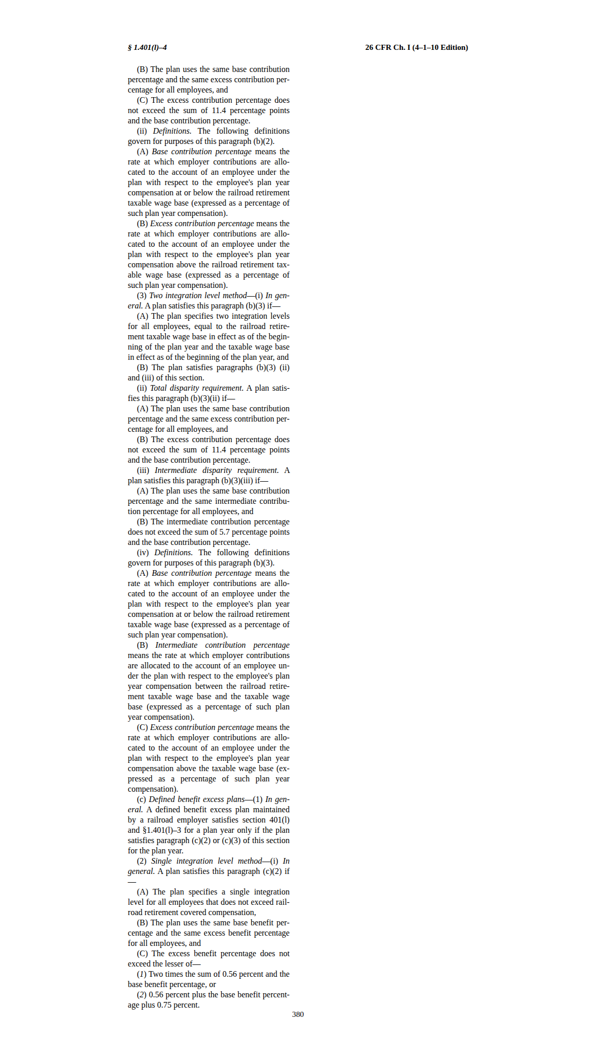§ 1.401(l)–4 26 CFR Ch. I (4–1–10 Edition)
(B) The plan uses the same base contribution percentage and the same excess contribution percentage for all employees, and
(C) The excess contribution percentage does not exceed the sum of 11.4 percentage points and the base contribution percentage.
(ii) Definitions. The following definitions govern for purposes of this paragraph (b)(2).
(A) Base contribution percentage means the rate at which employer contributions are allocated to the account of an employee under the plan with respect to the employee's plan year compensation at or below the railroad retirement taxable wage base (expressed as a percentage of such plan year compensation).
(B) Excess contribution percentage means the rate at which employer contributions are allocated to the account of an employee under the plan with respect to the employee's plan year compensation above the railroad retirement taxable wage base (expressed as a percentage of such plan year compensation).
(3) Two integration level method—(i) In general. A plan satisfies this paragraph (b)(3) if—
(A) The plan specifies two integration levels for all employees, equal to the railroad retirement taxable wage base in effect as of the beginning of the plan year and the taxable wage base in effect as of the beginning of the plan year, and
(B) The plan satisfies paragraphs (b)(3) (ii) and (iii) of this section.
(ii) Total disparity requirement. A plan satisfies this paragraph (b)(3)(ii) if—
(A) The plan uses the same base contribution percentage and the same excess contribution percentage for all employees, and
(B) The excess contribution percentage does not exceed the sum of 11.4 percentage points and the base contribution percentage.
(iii) Intermediate disparity requirement. A plan satisfies this paragraph (b)(3)(iii) if—
(A) The plan uses the same base contribution percentage and the same intermediate contribution percentage for all employees, and
(B) The intermediate contribution percentage does not exceed the sum of 5.7 percentage points and the base contribution percentage.
(iv) Definitions. The following definitions govern for purposes of this paragraph (b)(3).
(A) Base contribution percentage means the rate at which employer contributions are allocated to the account of an employee under the plan with respect to the employee's plan year compensation at or below the railroad retirement taxable wage base (expressed as a percentage of such plan year compensation).
(B) Intermediate contribution percentage means the rate at which employer contributions are allocated to the account of an employee under the plan with respect to the employee's plan year compensation between the railroad retirement taxable wage base and the taxable wage base (expressed as a percentage of such plan year compensation).
(C) Excess contribution percentage means the rate at which employer contributions are allocated to the account of an employee under the plan with respect to the employee's plan year compensation above the taxable wage base (expressed as a percentage of such plan year compensation).
(c) Defined benefit excess plans—(1) In general. A defined benefit excess plan maintained by a railroad employer satisfies section 401(l) and §1.401(l)–3 for a plan year only if the plan satisfies paragraph (c)(2) or (c)(3) of this section for the plan year.
(2) Single integration level method—(i) In general. A plan satisfies this paragraph (c)(2) if—
(A) The plan specifies a single integration level for all employees that does not exceed railroad retirement covered compensation,
(B) The plan uses the same base benefit percentage and the same excess benefit percentage for all employees, and
(C) The excess benefit percentage does not exceed the lesser of—
(1) Two times the sum of 0.56 percent and the base benefit percentage, or
(2) 0.56 percent plus the base benefit percentage plus 0.75 percent.
380